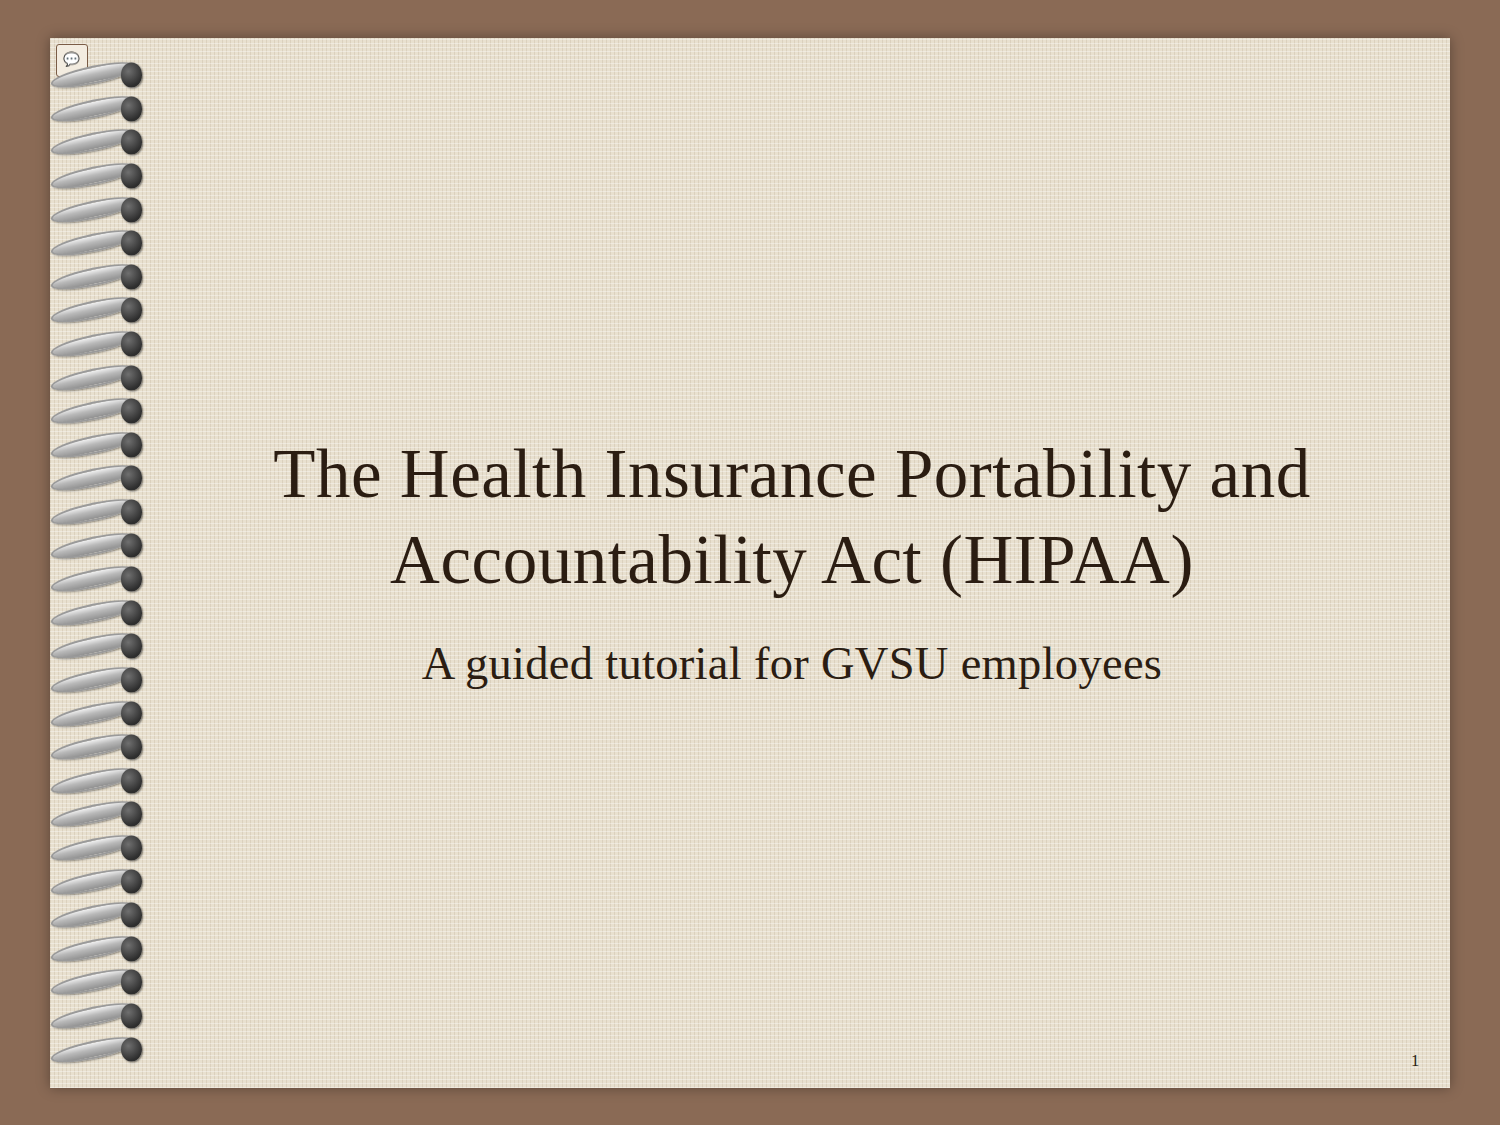💬
The Health Insurance Portability and Accountability Act (HIPAA)
A guided tutorial for GVSU employees
1